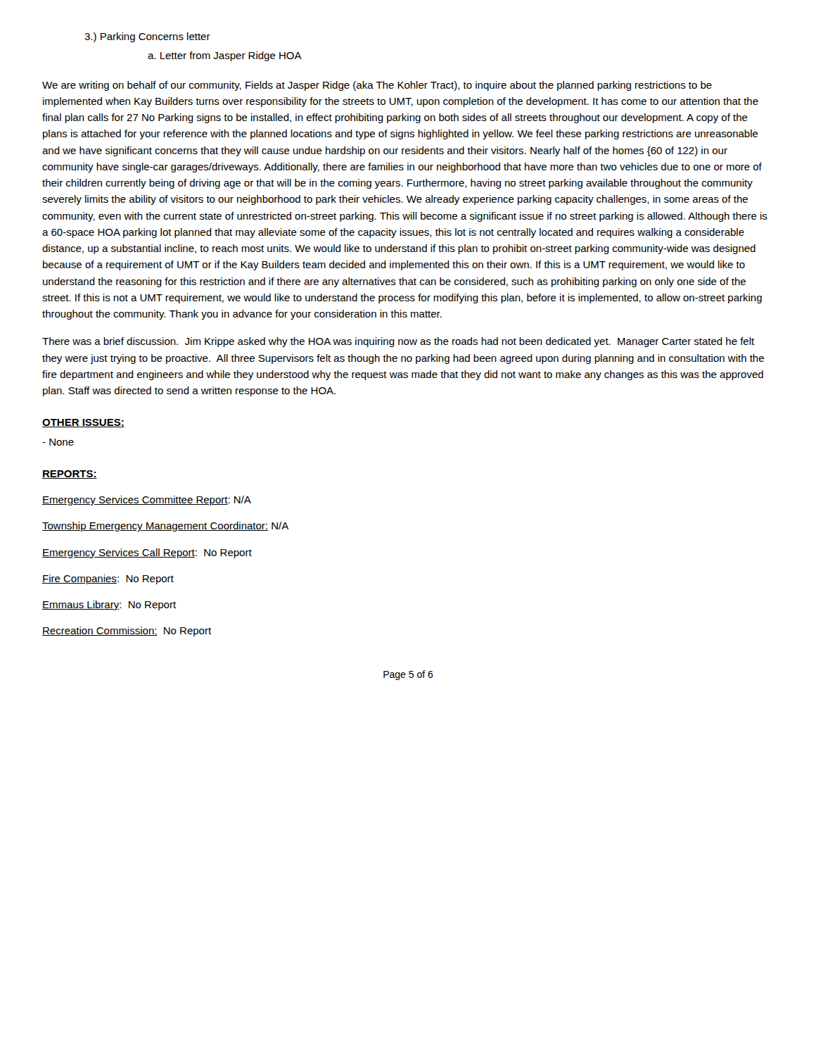3.) Parking Concerns letter
a. Letter from Jasper Ridge HOA
We are writing on behalf of our community, Fields at Jasper Ridge (aka The Kohler Tract), to inquire about the planned parking restrictions to be implemented when Kay Builders turns over responsibility for the streets to UMT, upon completion of the development. It has come to our attention that the final plan calls for 27 No Parking signs to be installed, in effect prohibiting parking on both sides of all streets throughout our development. A copy of the plans is attached for your reference with the planned locations and type of signs highlighted in yellow. We feel these parking restrictions are unreasonable and we have significant concerns that they will cause undue hardship on our residents and their visitors. Nearly half of the homes {60 of 122) in our community have single-car garages/driveways. Additionally, there are families in our neighborhood that have more than two vehicles due to one or more of their children currently being of driving age or that will be in the coming years. Furthermore, having no street parking available throughout the community severely limits the ability of visitors to our neighborhood to park their vehicles. We already experience parking capacity challenges, in some areas of the community, even with the current state of unrestricted on-street parking. This will become a significant issue if no street parking is allowed. Although there is a 60-space HOA parking lot planned that may alleviate some of the capacity issues, this lot is not centrally located and requires walking a considerable distance, up a substantial incline, to reach most units. We would like to understand if this plan to prohibit on-street parking community-wide was designed because of a requirement of UMT or if the Kay Builders team decided and implemented this on their own. If this is a UMT requirement, we would like to understand the reasoning for this restriction and if there are any alternatives that can be considered, such as prohibiting parking on only one side of the street. If this is not a UMT requirement, we would like to understand the process for modifying this plan, before it is implemented, to allow on-street parking throughout the community. Thank you in advance for your consideration in this matter.
There was a brief discussion. Jim Krippe asked why the HOA was inquiring now as the roads had not been dedicated yet. Manager Carter stated he felt they were just trying to be proactive. All three Supervisors felt as though the no parking had been agreed upon during planning and in consultation with the fire department and engineers and while they understood why the request was made that they did not want to make any changes as this was the approved plan. Staff was directed to send a written response to the HOA.
OTHER ISSUES:
- None
REPORTS:
Emergency Services Committee Report: N/A
Township Emergency Management Coordinator: N/A
Emergency Services Call Report: No Report
Fire Companies: No Report
Emmaus Library: No Report
Recreation Commission: No Report
Page 5 of 6